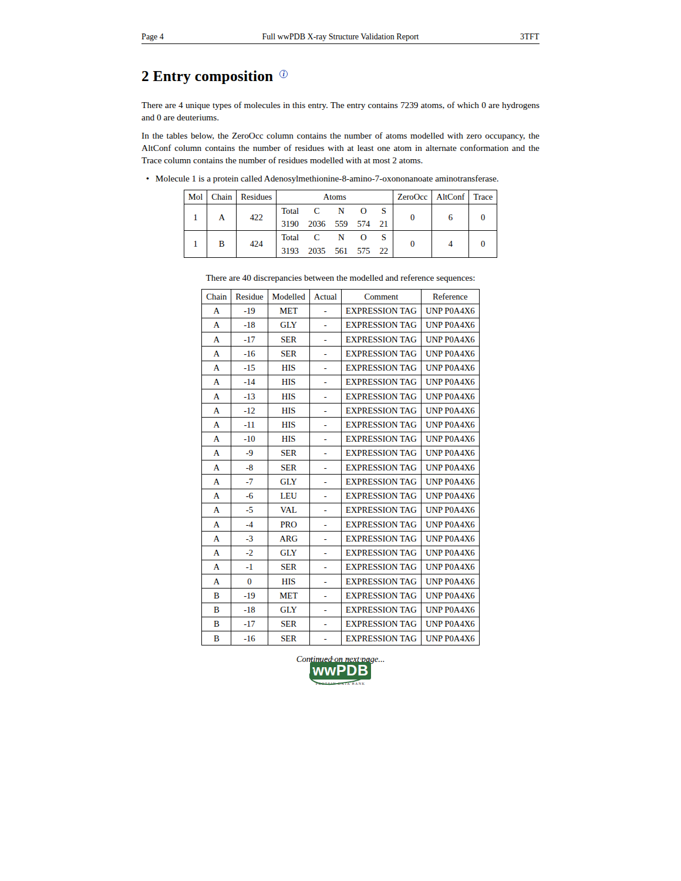Page 4
Full wwPDB X-ray Structure Validation Report
3TFT
2 Entry composition i
There are 4 unique types of molecules in this entry. The entry contains 7239 atoms, of which 0 are hydrogens and 0 are deuteriums.
In the tables below, the ZeroOcc column contains the number of atoms modelled with zero occupancy, the AltConf column contains the number of residues with at least one atom in alternate conformation and the Trace column contains the number of residues modelled with at most 2 atoms.
Molecule 1 is a protein called Adenosylmethionine-8-amino-7-oxononanoate aminotransferase.
| Mol | Chain | Residues | Atoms | ZeroOcc | AltConf | Trace |
| --- | --- | --- | --- | --- | --- | --- |
| 1 | A | 422 | / Total / C / N / O / S / / 3190 / 2036 / 559 / 574 / 21 / | 0 | 6 | 0 |
| 1 | B | 424 | / Total / C / N / O / S / / 3193 / 2035 / 561 / 575 / 22 / | 0 | 4 | 0 |
There are 40 discrepancies between the modelled and reference sequences:
| Chain | Residue | Modelled | Actual | Comment | Reference |
| --- | --- | --- | --- | --- | --- |
| A | -19 | MET | - | EXPRESSION TAG | UNP P0A4X6 |
| A | -18 | GLY | - | EXPRESSION TAG | UNP P0A4X6 |
| A | -17 | SER | - | EXPRESSION TAG | UNP P0A4X6 |
| A | -16 | SER | - | EXPRESSION TAG | UNP P0A4X6 |
| A | -15 | HIS | - | EXPRESSION TAG | UNP P0A4X6 |
| A | -14 | HIS | - | EXPRESSION TAG | UNP P0A4X6 |
| A | -13 | HIS | - | EXPRESSION TAG | UNP P0A4X6 |
| A | -12 | HIS | - | EXPRESSION TAG | UNP P0A4X6 |
| A | -11 | HIS | - | EXPRESSION TAG | UNP P0A4X6 |
| A | -10 | HIS | - | EXPRESSION TAG | UNP P0A4X6 |
| A | -9 | SER | - | EXPRESSION TAG | UNP P0A4X6 |
| A | -8 | SER | - | EXPRESSION TAG | UNP P0A4X6 |
| A | -7 | GLY | - | EXPRESSION TAG | UNP P0A4X6 |
| A | -6 | LEU | - | EXPRESSION TAG | UNP P0A4X6 |
| A | -5 | VAL | - | EXPRESSION TAG | UNP P0A4X6 |
| A | -4 | PRO | - | EXPRESSION TAG | UNP P0A4X6 |
| A | -3 | ARG | - | EXPRESSION TAG | UNP P0A4X6 |
| A | -2 | GLY | - | EXPRESSION TAG | UNP P0A4X6 |
| A | -1 | SER | - | EXPRESSION TAG | UNP P0A4X6 |
| A | 0 | HIS | - | EXPRESSION TAG | UNP P0A4X6 |
| B | -19 | MET | - | EXPRESSION TAG | UNP P0A4X6 |
| B | -18 | GLY | - | EXPRESSION TAG | UNP P0A4X6 |
| B | -17 | SER | - | EXPRESSION TAG | UNP P0A4X6 |
| B | -16 | SER | - | EXPRESSION TAG | UNP P0A4X6 |
Continued on next page...
W O R L D W I D E
wwPDB
PROTEIN DATA BANK